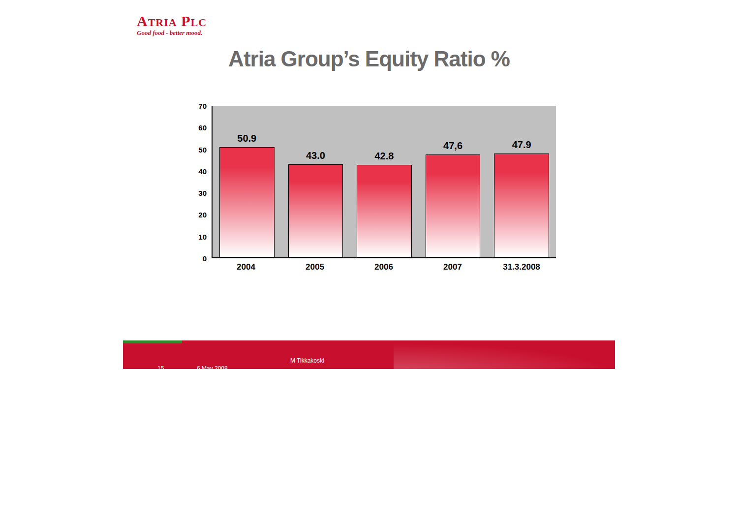ATRIA PLC
Good food - better mood.
Atria Group’s Equity Ratio %
70 60 50 40 30 20 10 0
50.9
43.0
42.8
47,6
47.9
2004 2005 2006 2007 31.3.2008
15 6 May 2008 M Tikkakoski